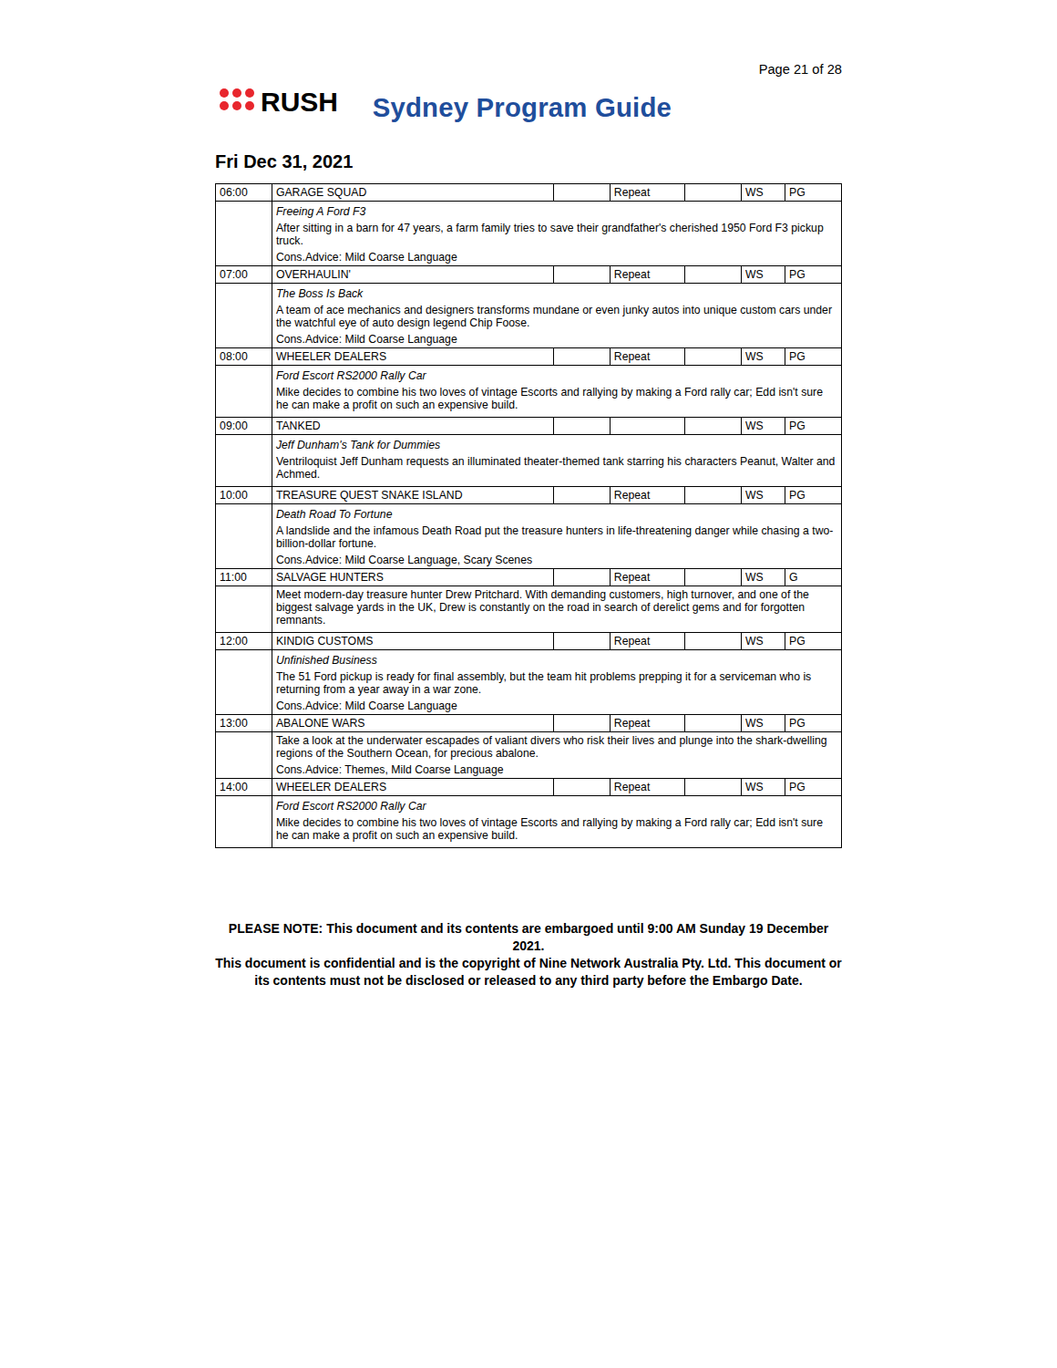Page 21 of 28
RUSH
Sydney Program Guide
Fri Dec 31, 2021
| 06:00 | GARAGE SQUAD | | Repeat | | WS | PG |
| | Freeing A Ford F3 After sitting in a barn for 47 years, a farm family tries to save their grandfather's cherished 1950 Ford F3 pickup truck. Cons.Advice: Mild Coarse Language |
| 07:00 | OVERHAULIN' | | Repeat | | WS | PG |
| | The Boss Is Back A team of ace mechanics and designers transforms mundane or even junky autos into unique custom cars under the watchful eye of auto design legend Chip Foose. Cons.Advice: Mild Coarse Language |
| 08:00 | WHEELER DEALERS | | Repeat | | WS | PG |
| | Ford Escort RS2000 Rally Car Mike decides to combine his two loves of vintage Escorts and rallying by making a Ford rally car; Edd isn't sure he can make a profit on such an expensive build. |
| 09:00 | TANKED | | | | WS | PG |
| | Jeff Dunham's Tank for Dummies Ventriloquist Jeff Dunham requests an illuminated theater-themed tank starring his characters Peanut, Walter and Achmed. |
| 10:00 | TREASURE QUEST SNAKE ISLAND | | Repeat | | WS | PG |
| | Death Road To Fortune A landslide and the infamous Death Road put the treasure hunters in life-threatening danger while chasing a two-billion-dollar fortune. Cons.Advice: Mild Coarse Language, Scary Scenes |
| 11:00 | SALVAGE HUNTERS | | Repeat | | WS | G |
| | Meet modern-day treasure hunter Drew Pritchard. With demanding customers, high turnover, and one of the biggest salvage yards in the UK, Drew is constantly on the road in search of derelict gems and for forgotten remnants. |
| 12:00 | KINDIG CUSTOMS | | Repeat | | WS | PG |
| | Unfinished Business The 51 Ford pickup is ready for final assembly, but the team hit problems prepping it for a serviceman who is returning from a year away in a war zone. Cons.Advice: Mild Coarse Language |
| 13:00 | ABALONE WARS | | Repeat | | WS | PG |
| | Take a look at the underwater escapades of valiant divers who risk their lives and plunge into the shark-dwelling regions of the Southern Ocean, for precious abalone. Cons.Advice: Themes, Mild Coarse Language |
| 14:00 | WHEELER DEALERS | | Repeat | | WS | PG |
| | Ford Escort RS2000 Rally Car Mike decides to combine his two loves of vintage Escorts and rallying by making a Ford rally car; Edd isn't sure he can make a profit on such an expensive build. |
PLEASE NOTE: This document and its contents are embargoed until 9:00 AM Sunday 19 December 2021.
This document is confidential and is the copyright of Nine Network Australia Pty. Ltd. This document or
its contents must not be disclosed or released to any third party before the Embargo Date.